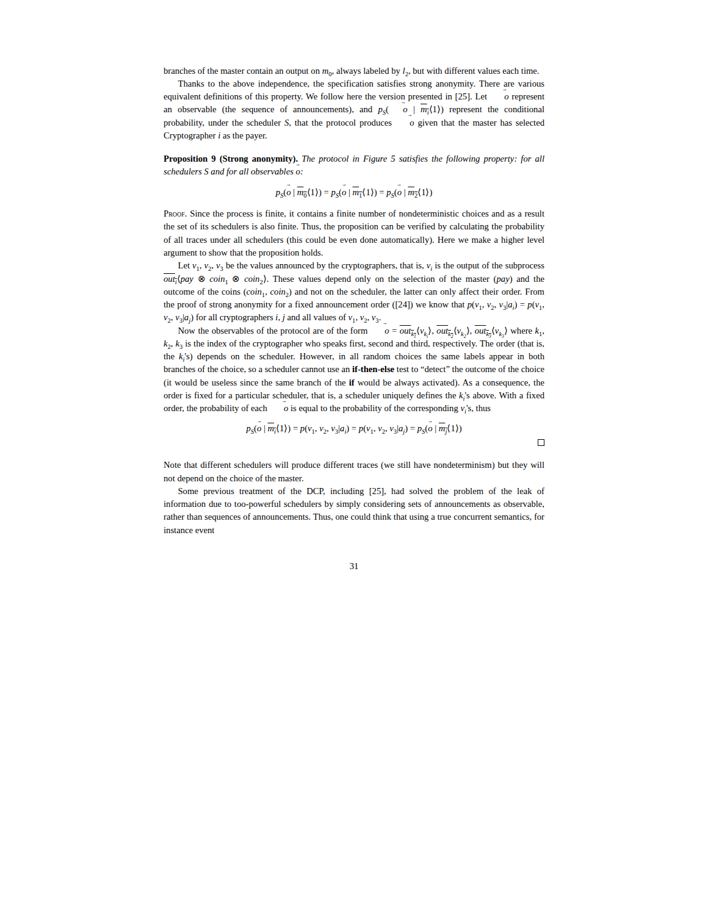branches of the master contain an output on m0, always labeled by l2, but with different values each time.
Thanks to the above independence, the specification satisfies strong anonymity. There are various equivalent definitions of this property. We follow here the version presented in [25]. Let o represent an observable (the sequence of announcements), and pS(o | mi⟨1⟩) represent the conditional probability, under the scheduler S, that the protocol produces o given that the master has selected Cryptographer i as the payer.
Proposition 9 (Strong anonymity). The protocol in Figure 5 satisfies the following property: for all schedulers S and for all observables o:
pS(o | m0⟨1⟩) = pS(o | m1⟨1⟩) = pS(o | m2⟨1⟩)
Proof. Since the process is finite, it contains a finite number of nondeterministic choices and as a result the set of its schedulers is also finite. Thus, the proposition can be verified by calculating the probability of all traces under all schedulers (this could be even done automatically). Here we make a higher level argument to show that the proposition holds.
Let v1, v2, v3 be the values announced by the cryptographers, that is, vi is the output of the subprocess outi⟨pay ⊗ coin1 ⊗ coin2⟩. These values depend only on the selection of the master (pay) and the outcome of the coins (coin1, coin2) and not on the scheduler, the latter can only affect their order. From the proof of strong anonymity for a fixed announcement order ([24]) we know that p(v1, v2, v3|ai) = p(v1, v2, v3|aj) for all cryptographers i, j and all values of v1, v2, v3.
Now the observables of the protocol are of the form o = outk1⟨vki⟩, outk2⟨vk2⟩, outk3⟨vk3⟩ where k1, k2, k3 is the index of the cryptographer who speaks first, second and third, respectively. The order (that is, the ki's) depends on the scheduler. However, in all random choices the same labels appear in both branches of the choice, so a scheduler cannot use an if-then-else test to “detect” the outcome of the choice (it would be useless since the same branch of the if would be always activated). As a consequence, the order is fixed for a particular scheduler, that is, a scheduler uniquely defines the ki's above. With a fixed order, the probability of each o is equal to the probability of the corresponding vi's, thus
pS(o | mi⟨1⟩) = p(v1, v2, v3|ai) = p(v1, v2, v3|aj) = pS(o | mj⟨1⟩)
Note that different schedulers will produce different traces (we still have nondeterminism) but they will not depend on the choice of the master.
Some previous treatment of the DCP, including [25], had solved the problem of the leak of information due to too-powerful schedulers by simply considering sets of announcements as observable, rather than sequences of announcements. Thus, one could think that using a true concurrent semantics, for instance event
31